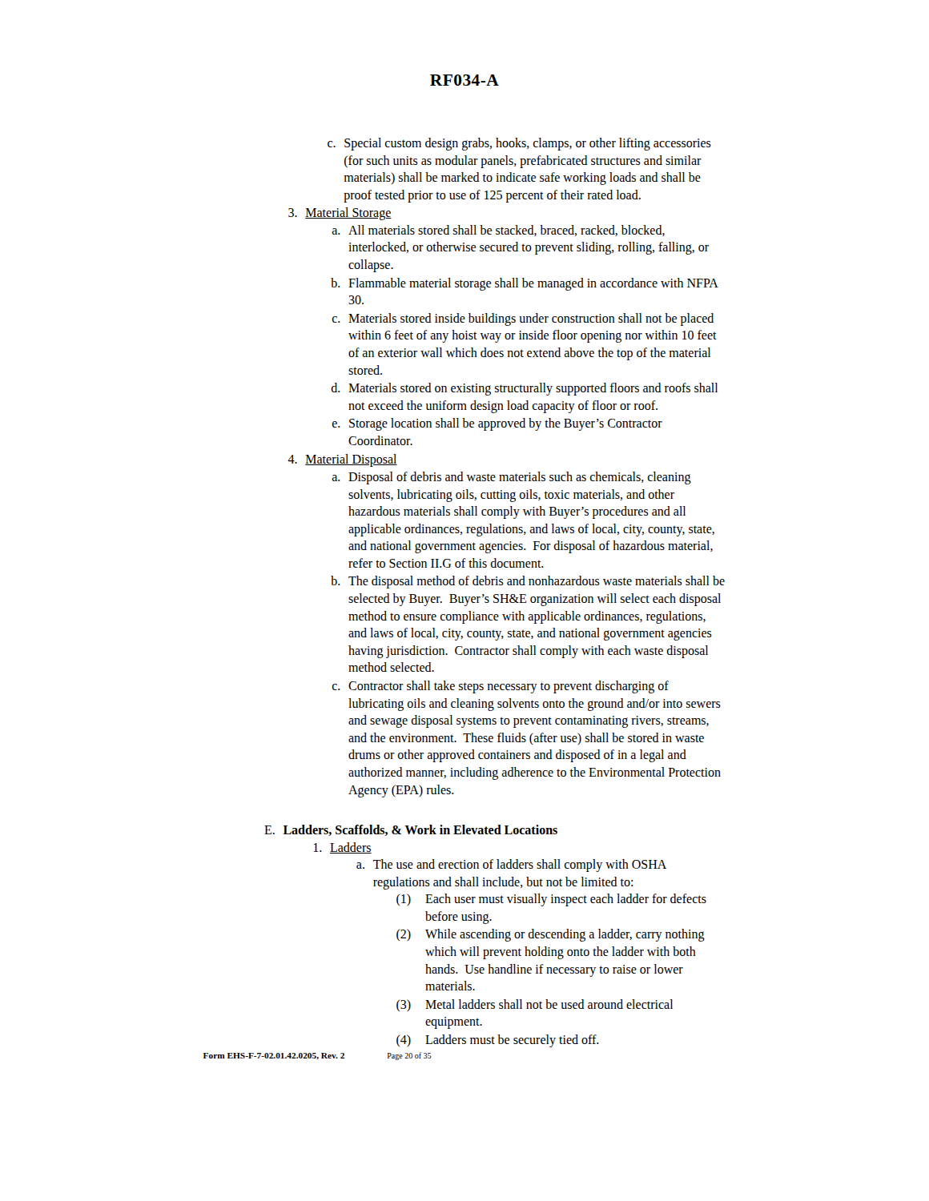RF034-A
Special custom design grabs, hooks, clamps, or other lifting accessories (for such units as modular panels, prefabricated structures and similar materials) shall be marked to indicate safe working loads and shall be proof tested prior to use of 125 percent of their rated load.
Material Storage
All materials stored shall be stacked, braced, racked, blocked, interlocked, or otherwise secured to prevent sliding, rolling, falling, or collapse.
Flammable material storage shall be managed in accordance with NFPA 30.
Materials stored inside buildings under construction shall not be placed within 6 feet of any hoist way or inside floor opening nor within 10 feet of an exterior wall which does not extend above the top of the material stored.
Materials stored on existing structurally supported floors and roofs shall not exceed the uniform design load capacity of floor or roof.
Storage location shall be approved by the Buyer’s Contractor Coordinator.
Material Disposal
Disposal of debris and waste materials such as chemicals, cleaning solvents, lubricating oils, cutting oils, toxic materials, and other hazardous materials shall comply with Buyer’s procedures and all applicable ordinances, regulations, and laws of local, city, county, state, and national government agencies. For disposal of hazardous material, refer to Section II.G of this document.
The disposal method of debris and nonhazardous waste materials shall be selected by Buyer. Buyer’s SH&E organization will select each disposal method to ensure compliance with applicable ordinances, regulations, and laws of local, city, county, state, and national government agencies having jurisdiction. Contractor shall comply with each waste disposal method selected.
Contractor shall take steps necessary to prevent discharging of lubricating oils and cleaning solvents onto the ground and/or into sewers and sewage disposal systems to prevent contaminating rivers, streams, and the environment. These fluids (after use) shall be stored in waste drums or other approved containers and disposed of in a legal and authorized manner, including adherence to the Environmental Protection Agency (EPA) rules.
Ladders, Scaffolds, & Work in Elevated Locations
Ladders
The use and erection of ladders shall comply with OSHA regulations and shall include, but not be limited to:
Each user must visually inspect each ladder for defects before using.
While ascending or descending a ladder, carry nothing which will prevent holding onto the ladder with both hands. Use handline if necessary to raise or lower materials.
Metal ladders shall not be used around electrical equipment.
Ladders must be securely tied off.
Form EHS-F-7-02.01.42.0205, Rev. 2 Page 20 of 35